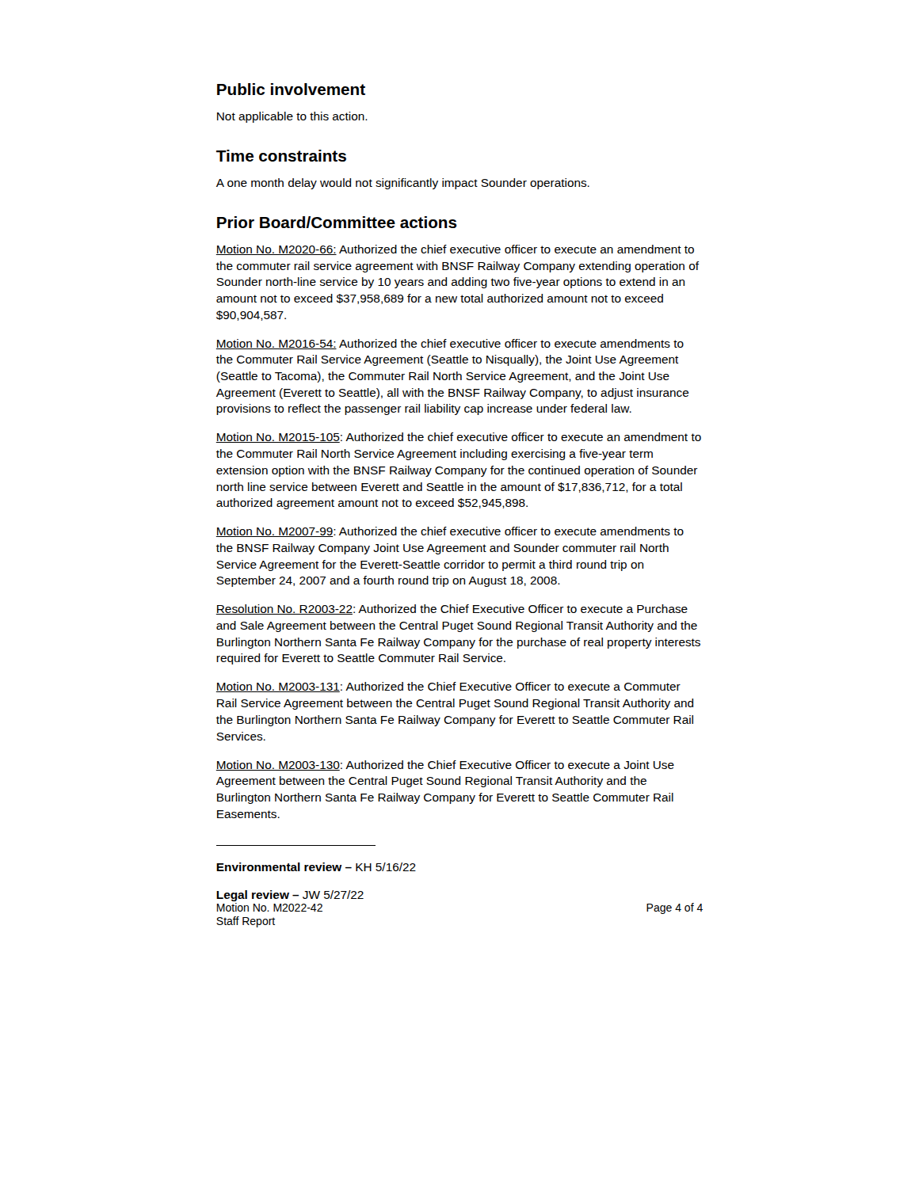Public involvement
Not applicable to this action.
Time constraints
A one month delay would not significantly impact Sounder operations.
Prior Board/Committee actions
Motion No. M2020-66: Authorized the chief executive officer to execute an amendment to the commuter rail service agreement with BNSF Railway Company extending operation of Sounder north-line service by 10 years and adding two five-year options to extend in an amount not to exceed $37,958,689 for a new total authorized amount not to exceed $90,904,587.
Motion No. M2016-54: Authorized the chief executive officer to execute amendments to the Commuter Rail Service Agreement (Seattle to Nisqually), the Joint Use Agreement (Seattle to Tacoma), the Commuter Rail North Service Agreement, and the Joint Use Agreement (Everett to Seattle), all with the BNSF Railway Company, to adjust insurance provisions to reflect the passenger rail liability cap increase under federal law.
Motion No. M2015-105: Authorized the chief executive officer to execute an amendment to the Commuter Rail North Service Agreement including exercising a five-year term extension option with the BNSF Railway Company for the continued operation of Sounder north line service between Everett and Seattle in the amount of $17,836,712, for a total authorized agreement amount not to exceed $52,945,898.
Motion No. M2007-99: Authorized the chief executive officer to execute amendments to the BNSF Railway Company Joint Use Agreement and Sounder commuter rail North Service Agreement for the Everett-Seattle corridor to permit a third round trip on September 24, 2007 and a fourth round trip on August 18, 2008.
Resolution No. R2003-22: Authorized the Chief Executive Officer to execute a Purchase and Sale Agreement between the Central Puget Sound Regional Transit Authority and the Burlington Northern Santa Fe Railway Company for the purchase of real property interests required for Everett to Seattle Commuter Rail Service.
Motion No. M2003-131: Authorized the Chief Executive Officer to execute a Commuter Rail Service Agreement between the Central Puget Sound Regional Transit Authority and the Burlington Northern Santa Fe Railway Company for Everett to Seattle Commuter Rail Services.
Motion No. M2003-130: Authorized the Chief Executive Officer to execute a Joint Use Agreement between the Central Puget Sound Regional Transit Authority and the Burlington Northern Santa Fe Railway Company for Everett to Seattle Commuter Rail Easements.
Environmental review – KH 5/16/22
Legal review – JW 5/27/22
Motion No. M2022-42
Staff Report
Page 4 of 4